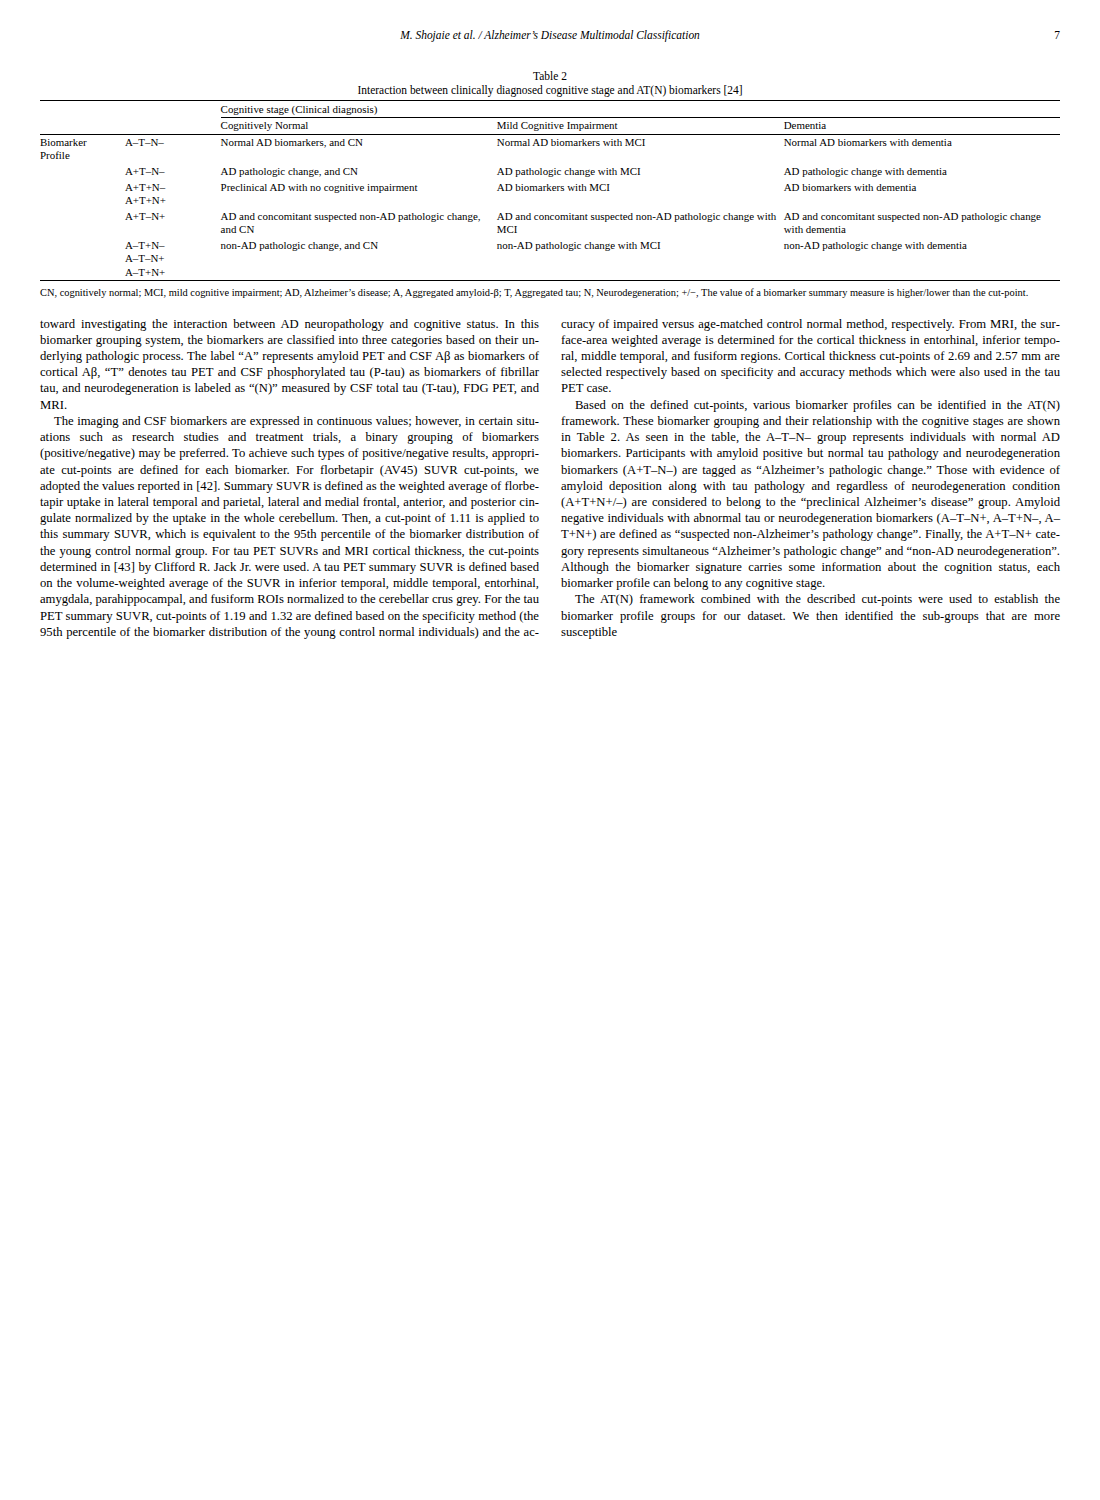M. Shojaie et al. / Alzheimer’s Disease Multimodal Classification 7
Table 2 Interaction between clinically diagnosed cognitive stage and AT(N) biomarkers [24]
| | | Cognitive stage (Clinical diagnosis) |
| | | Cognitively Normal | Mild Cognitive Impairment | Dementia |
| Biomarker Profile | A–T–N– | Normal AD biomarkers, and CN | Normal AD biomarkers with MCI | Normal AD biomarkers with dementia |
| | A+T–N– | AD pathologic change, and CN | AD pathologic change with MCI | AD pathologic change with dementia |
| | A+T+N– A+T+N+ | Preclinical AD with no cognitive impairment | AD biomarkers with MCI | AD biomarkers with dementia |
| | A+T–N+ | AD and concomitant suspected non-AD pathologic change, and CN | AD and concomitant suspected non-AD pathologic change with MCI | AD and concomitant suspected non-AD pathologic change with dementia |
| | A–T+N– A–T–N+ A–T+N+ | non-AD pathologic change, and CN | non-AD pathologic change with MCI | non-AD pathologic change with dementia |
CN, cognitively normal; MCI, mild cognitive impairment; AD, Alzheimer’s disease; A, Aggregated amyloid-β; T, Aggregated tau; N, Neurodegeneration; +/−, The value of a biomarker summary measure is higher/lower than the cut-point.
toward investigating the interaction between AD neuropathology and cognitive status. In this biomarker grouping system, the biomarkers are classified into three categories based on their underlying pathologic process. The label “A” represents amyloid PET and CSF Aβ as biomarkers of cortical Aβ, “T” denotes tau PET and CSF phosphorylated tau (P-tau) as biomarkers of fibrillar tau, and neurodegeneration is labeled as “(N)” measured by CSF total tau (T-tau), FDG PET, and MRI.
The imaging and CSF biomarkers are expressed in continuous values; however, in certain situations such as research studies and treatment trials, a binary grouping of biomarkers (positive/negative) may be preferred. To achieve such types of positive/negative results, appropriate cut-points are defined for each biomarker. For florbetapir (AV45) SUVR cut-points, we adopted the values reported in [42]. Summary SUVR is defined as the weighted average of florbetapir uptake in lateral temporal and parietal, lateral and medial frontal, anterior, and posterior cingulate normalized by the uptake in the whole cerebellum. Then, a cut-point of 1.11 is applied to this summary SUVR, which is equivalent to the 95th percentile of the biomarker distribution of the young control normal group. For tau PET SUVRs and MRI cortical thickness, the cut-points determined in [43] by Clifford R. Jack Jr. were used. A tau PET summary SUVR is defined based on the volume-weighted average of the SUVR in inferior temporal, middle temporal, entorhinal, amygdala, parahippocampal, and fusiform ROIs normalized to the cerebellar crus grey. For the tau PET summary SUVR, cut-points of 1.19 and 1.32 are defined based on the specificity method (the 95th percentile of the biomarker distribution of the young control normal individuals) and the accuracy of impaired versus age-matched control normal method, respectively. From MRI, the surface-area weighted average is determined for the cortical thickness in entorhinal, inferior temporal, middle temporal, and fusiform regions. Cortical thickness cut-points of 2.69 and 2.57 mm are selected respectively based on specificity and accuracy methods which were also used in the tau PET case.
Based on the defined cut-points, various biomarker profiles can be identified in the AT(N) framework. These biomarker grouping and their relationship with the cognitive stages are shown in Table 2. As seen in the table, the A–T–N– group represents individuals with normal AD biomarkers. Participants with amyloid positive but normal tau pathology and neurodegeneration biomarkers (A+T–N–) are tagged as “Alzheimer’s pathologic change.” Those with evidence of amyloid deposition along with tau pathology and regardless of neurodegeneration condition (A+T+N+/–) are considered to belong to the “preclinical Alzheimer’s disease” group. Amyloid negative individuals with abnormal tau or neurodegeneration biomarkers (A–T–N+, A–T+N–, A–T+N+) are defined as “suspected non-Alzheimer’s pathology change”. Finally, the A+T–N+ category represents simultaneous “Alzheimer’s pathologic change” and “non-AD neurodegeneration”. Although the biomarker signature carries some information about the cognition status, each biomarker profile can belong to any cognitive stage.
The AT(N) framework combined with the described cut-points were used to establish the biomarker profile groups for our dataset. We then identified the sub-groups that are more susceptible